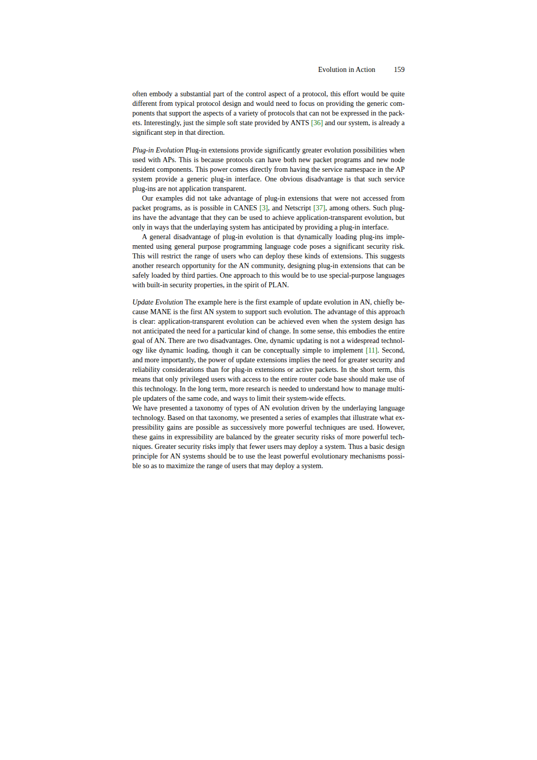Evolution in Action 159
often embody a substantial part of the control aspect of a protocol, this effort would be quite different from typical protocol design and would need to focus on providing the generic components that support the aspects of a variety of protocols that can not be expressed in the packets. Interestingly, just the simple soft state provided by ANTS [36] and our system, is already a significant step in that direction.
Plug-in Evolution Plug-in extensions provide significantly greater evolution possibilities when used with APs. This is because protocols can have both new packet programs and new node resident components. This power comes directly from having the service namespace in the AP system provide a generic plug-in interface. One obvious disadvantage is that such service plug-ins are not application transparent.
Our examples did not take advantage of plug-in extensions that were not accessed from packet programs, as is possible in CANES [3], and Netscript [37], among others. Such plug-ins have the advantage that they can be used to achieve application-transparent evolution, but only in ways that the underlaying system has anticipated by providing a plug-in interface.
A general disadvantage of plug-in evolution is that dynamically loading plug-ins implemented using general purpose programming language code poses a significant security risk. This will restrict the range of users who can deploy these kinds of extensions. This suggests another research opportunity for the AN community, designing plug-in extensions that can be safely loaded by third parties. One approach to this would be to use special-purpose languages with built-in security properties, in the spirit of PLAN.
Update Evolution The example here is the first example of update evolution in AN, chiefly because MANE is the first AN system to support such evolution. The advantage of this approach is clear: application-transparent evolution can be achieved even when the system design has not anticipated the need for a particular kind of change. In some sense, this embodies the entire goal of AN. There are two disadvantages. One, dynamic updating is not a widespread technology like dynamic loading, though it can be conceptually simple to implement [11]. Second, and more importantly, the power of update extensions implies the need for greater security and reliability considerations than for plug-in extensions or active packets. In the short term, this means that only privileged users with access to the entire router code base should make use of this technology. In the long term, more research is needed to understand how to manage multiple updaters of the same code, and ways to limit their system-wide effects.
We have presented a taxonomy of types of AN evolution driven by the underlaying language technology. Based on that taxonomy, we presented a series of examples that illustrate what expressibility gains are possible as successively more powerful techniques are used. However, these gains in expressibility are balanced by the greater security risks of more powerful techniques. Greater security risks imply that fewer users may deploy a system. Thus a basic design principle for AN systems should be to use the least powerful evolutionary mechanisms possible so as to maximize the range of users that may deploy a system.